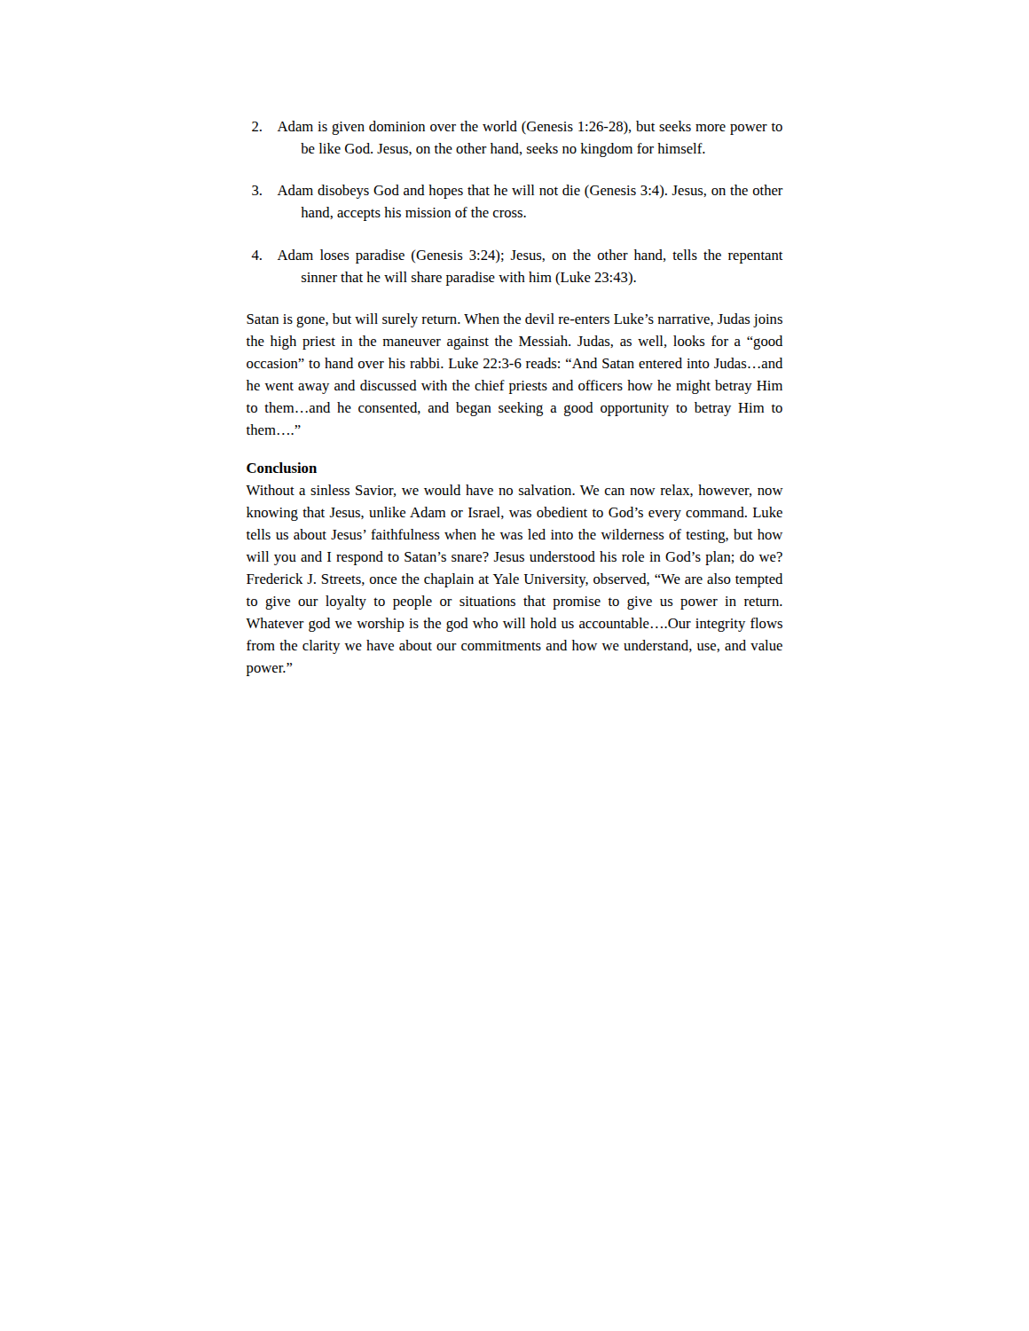2. Adam is given dominion over the world (Genesis 1:26-28), but seeks more power to be like God. Jesus, on the other hand, seeks no kingdom for himself.
3. Adam disobeys God and hopes that he will not die (Genesis 3:4). Jesus, on the other hand, accepts his mission of the cross.
4. Adam loses paradise (Genesis 3:24); Jesus, on the other hand, tells the repentant sinner that he will share paradise with him (Luke 23:43).
Satan is gone, but will surely return. When the devil re-enters Luke’s narrative, Judas joins the high priest in the maneuver against the Messiah. Judas, as well, looks for a “good occasion” to hand over his rabbi. Luke 22:3-6 reads: “And Satan entered into Judas…and he went away and discussed with the chief priests and officers how he might betray Him to them…and he consented, and began seeking a good opportunity to betray Him to them….”
Conclusion
Without a sinless Savior, we would have no salvation. We can now relax, however, now knowing that Jesus, unlike Adam or Israel, was obedient to God’s every command. Luke tells us about Jesus’ faithfulness when he was led into the wilderness of testing, but how will you and I respond to Satan’s snare? Jesus understood his role in God’s plan; do we? Frederick J. Streets, once the chaplain at Yale University, observed, “We are also tempted to give our loyalty to people or situations that promise to give us power in return. Whatever god we worship is the god who will hold us accountable….Our integrity flows from the clarity we have about our commitments and how we understand, use, and value power.”